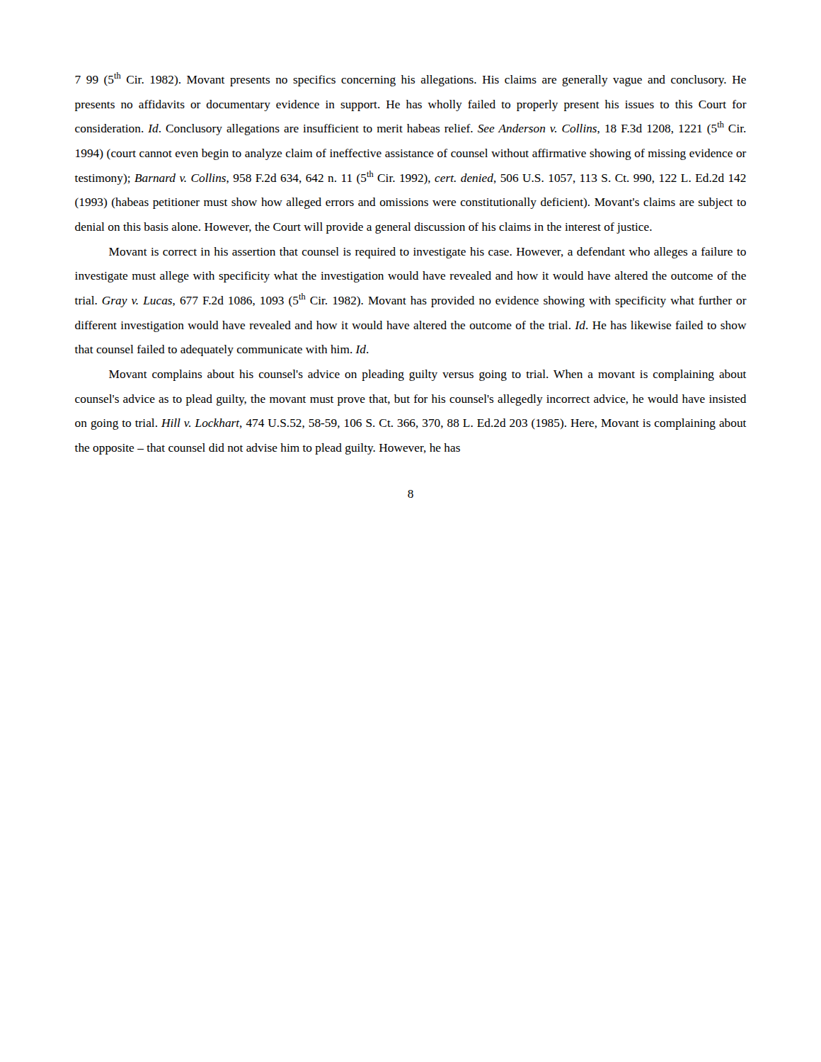7 99 (5th Cir. 1982). Movant presents no specifics concerning his allegations. His claims are generally vague and conclusory. He presents no affidavits or documentary evidence in support. He has wholly failed to properly present his issues to this Court for consideration. Id. Conclusory allegations are insufficient to merit habeas relief. See Anderson v. Collins, 18 F.3d 1208, 1221 (5th Cir. 1994) (court cannot even begin to analyze claim of ineffective assistance of counsel without affirmative showing of missing evidence or testimony); Barnard v. Collins, 958 F.2d 634, 642 n. 11 (5th Cir. 1992), cert. denied, 506 U.S. 1057, 113 S. Ct. 990, 122 L. Ed.2d 142 (1993) (habeas petitioner must show how alleged errors and omissions were constitutionally deficient). Movant's claims are subject to denial on this basis alone. However, the Court will provide a general discussion of his claims in the interest of justice.
Movant is correct in his assertion that counsel is required to investigate his case. However, a defendant who alleges a failure to investigate must allege with specificity what the investigation would have revealed and how it would have altered the outcome of the trial. Gray v. Lucas, 677 F.2d 1086, 1093 (5th Cir. 1982). Movant has provided no evidence showing with specificity what further or different investigation would have revealed and how it would have altered the outcome of the trial. Id. He has likewise failed to show that counsel failed to adequately communicate with him. Id.
Movant complains about his counsel's advice on pleading guilty versus going to trial. When a movant is complaining about counsel's advice as to plead guilty, the movant must prove that, but for his counsel's allegedly incorrect advice, he would have insisted on going to trial. Hill v. Lockhart, 474 U.S.52, 58-59, 106 S. Ct. 366, 370, 88 L. Ed.2d 203 (1985). Here, Movant is complaining about the opposite – that counsel did not advise him to plead guilty. However, he has
8